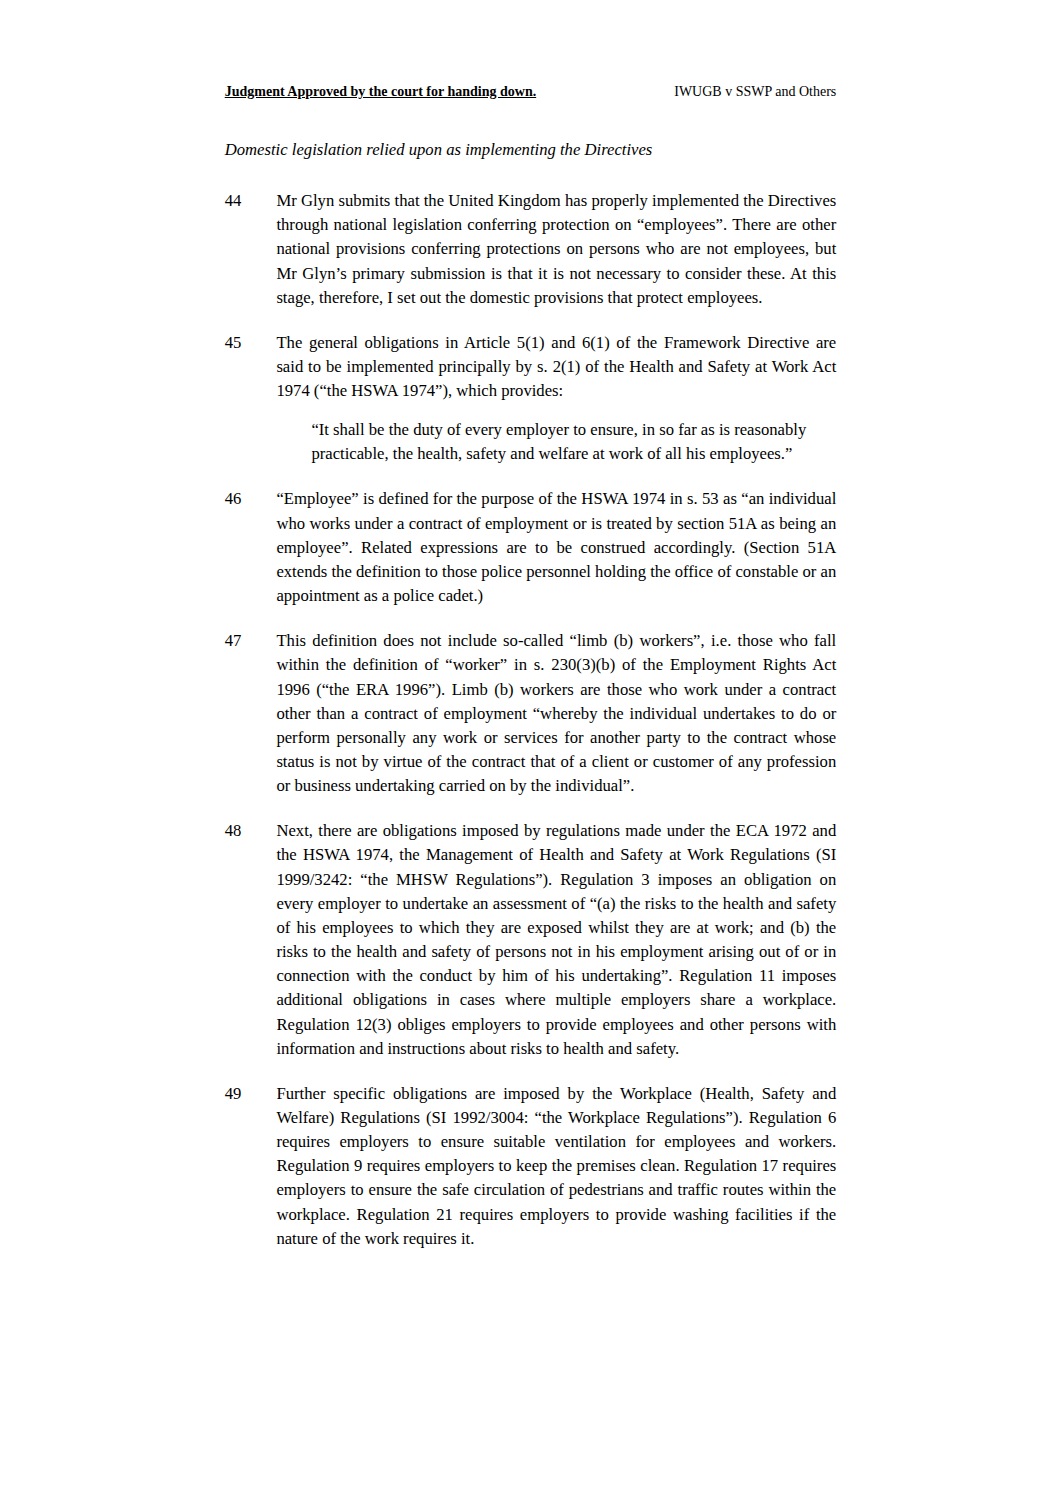Judgment Approved by the court for handing down.
IWUGB v SSWP and Others
Domestic legislation relied upon as implementing the Directives
Mr Glyn submits that the United Kingdom has properly implemented the Directives through national legislation conferring protection on “employees”. There are other national provisions conferring protections on persons who are not employees, but Mr Glyn’s primary submission is that it is not necessary to consider these. At this stage, therefore, I set out the domestic provisions that protect employees.
The general obligations in Article 5(1) and 6(1) of the Framework Directive are said to be implemented principally by s. 2(1) of the Health and Safety at Work Act 1974 (“the HSWA 1974”), which provides:
“It shall be the duty of every employer to ensure, in so far as is reasonably practicable, the health, safety and welfare at work of all his employees.”
“Employee” is defined for the purpose of the HSWA 1974 in s. 53 as “an individual who works under a contract of employment or is treated by section 51A as being an employee”. Related expressions are to be construed accordingly. (Section 51A extends the definition to those police personnel holding the office of constable or an appointment as a police cadet.)
This definition does not include so-called “limb (b) workers”, i.e. those who fall within the definition of “worker” in s. 230(3)(b) of the Employment Rights Act 1996 (“the ERA 1996”). Limb (b) workers are those who work under a contract other than a contract of employment “whereby the individual undertakes to do or perform personally any work or services for another party to the contract whose status is not by virtue of the contract that of a client or customer of any profession or business undertaking carried on by the individual”.
Next, there are obligations imposed by regulations made under the ECA 1972 and the HSWA 1974, the Management of Health and Safety at Work Regulations (SI 1999/3242: “the MHSW Regulations”). Regulation 3 imposes an obligation on every employer to undertake an assessment of “(a) the risks to the health and safety of his employees to which they are exposed whilst they are at work; and (b) the risks to the health and safety of persons not in his employment arising out of or in connection with the conduct by him of his undertaking”. Regulation 11 imposes additional obligations in cases where multiple employers share a workplace. Regulation 12(3) obliges employers to provide employees and other persons with information and instructions about risks to health and safety.
Further specific obligations are imposed by the Workplace (Health, Safety and Welfare) Regulations (SI 1992/3004: “the Workplace Regulations”). Regulation 6 requires employers to ensure suitable ventilation for employees and workers. Regulation 9 requires employers to keep the premises clean. Regulation 17 requires employers to ensure the safe circulation of pedestrians and traffic routes within the workplace. Regulation 21 requires employers to provide washing facilities if the nature of the work requires it.